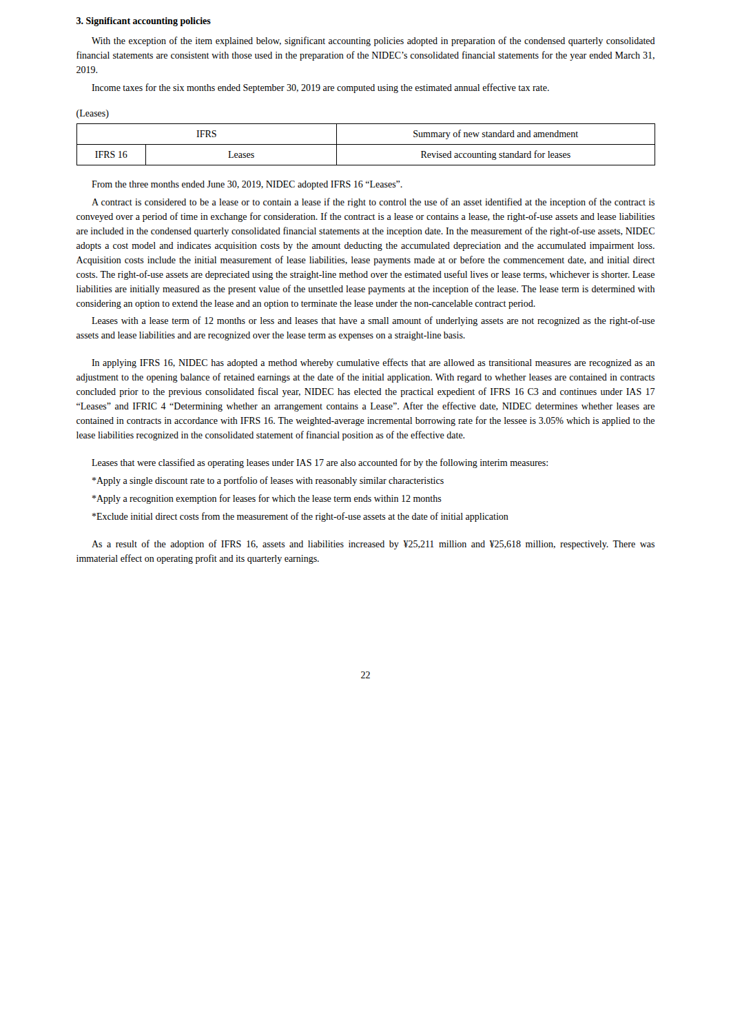3. Significant accounting policies
With the exception of the item explained below, significant accounting policies adopted in preparation of the condensed quarterly consolidated financial statements are consistent with those used in the preparation of the NIDEC’s consolidated financial statements for the year ended March 31, 2019.
Income taxes for the six months ended September 30, 2019 are computed using the estimated annual effective tax rate.
(Leases)
| IFRS | Summary of new standard and amendment |
| IFRS 16 | Leases | Revised accounting standard for leases |
From the three months ended June 30, 2019, NIDEC adopted IFRS 16 “Leases”.
A contract is considered to be a lease or to contain a lease if the right to control the use of an asset identified at the inception of the contract is conveyed over a period of time in exchange for consideration. If the contract is a lease or contains a lease, the right-of-use assets and lease liabilities are included in the condensed quarterly consolidated financial statements at the inception date. In the measurement of the right-of-use assets, NIDEC adopts a cost model and indicates acquisition costs by the amount deducting the accumulated depreciation and the accumulated impairment loss. Acquisition costs include the initial measurement of lease liabilities, lease payments made at or before the commencement date, and initial direct costs. The right-of-use assets are depreciated using the straight-line method over the estimated useful lives or lease terms, whichever is shorter. Lease liabilities are initially measured as the present value of the unsettled lease payments at the inception of the lease. The lease term is determined with considering an option to extend the lease and an option to terminate the lease under the non-cancelable contract period.
Leases with a lease term of 12 months or less and leases that have a small amount of underlying assets are not recognized as the right-of-use assets and lease liabilities and are recognized over the lease term as expenses on a straight-line basis.
In applying IFRS 16, NIDEC has adopted a method whereby cumulative effects that are allowed as transitional measures are recognized as an adjustment to the opening balance of retained earnings at the date of the initial application. With regard to whether leases are contained in contracts concluded prior to the previous consolidated fiscal year, NIDEC has elected the practical expedient of IFRS 16 C3 and continues under IAS 17 “Leases” and IFRIC 4 “Determining whether an arrangement contains a Lease”. After the effective date, NIDEC determines whether leases are contained in contracts in accordance with IFRS 16. The weighted-average incremental borrowing rate for the lessee is 3.05% which is applied to the lease liabilities recognized in the consolidated statement of financial position as of the effective date.
Leases that were classified as operating leases under IAS 17 are also accounted for by the following interim measures:
*Apply a single discount rate to a portfolio of leases with reasonably similar characteristics
*Apply a recognition exemption for leases for which the lease term ends within 12 months
*Exclude initial direct costs from the measurement of the right-of-use assets at the date of initial application
As a result of the adoption of IFRS 16, assets and liabilities increased by ¥25,211 million and ¥25,618 million, respectively. There was immaterial effect on operating profit and its quarterly earnings.
22